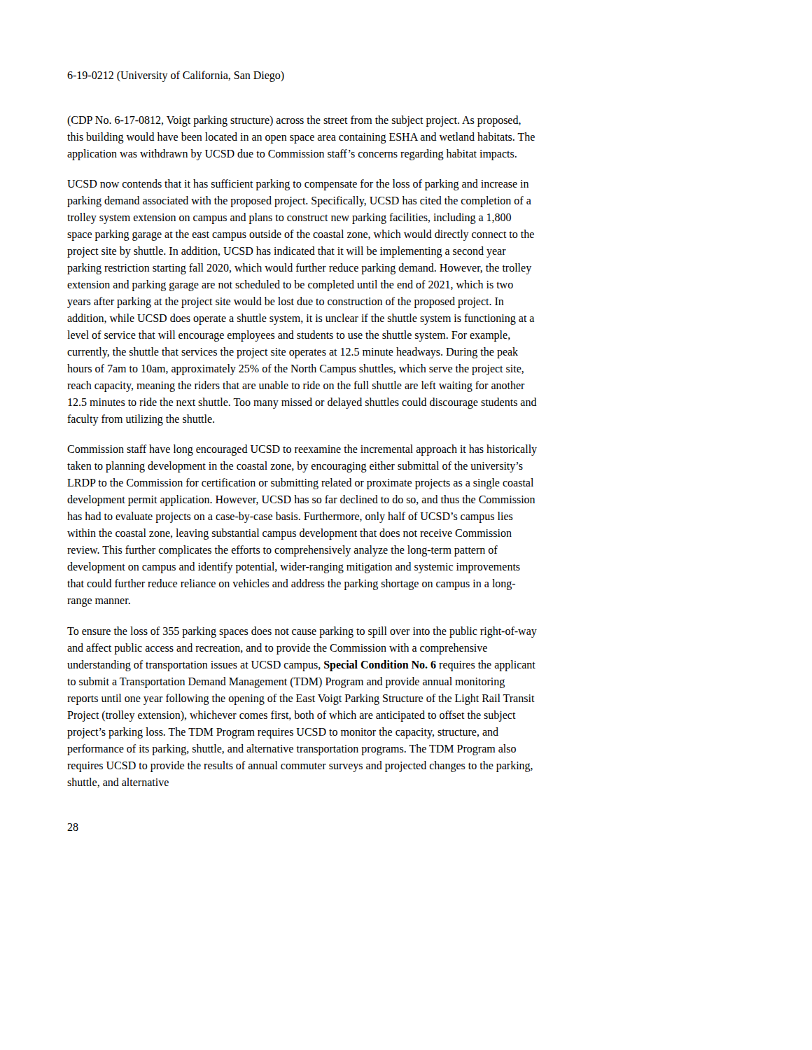6-19-0212 (University of California, San Diego)
(CDP No. 6-17-0812, Voigt parking structure) across the street from the subject project. As proposed, this building would have been located in an open space area containing ESHA and wetland habitats. The application was withdrawn by UCSD due to Commission staff’s concerns regarding habitat impacts.
UCSD now contends that it has sufficient parking to compensate for the loss of parking and increase in parking demand associated with the proposed project. Specifically, UCSD has cited the completion of a trolley system extension on campus and plans to construct new parking facilities, including a 1,800 space parking garage at the east campus outside of the coastal zone, which would directly connect to the project site by shuttle. In addition, UCSD has indicated that it will be implementing a second year parking restriction starting fall 2020, which would further reduce parking demand. However, the trolley extension and parking garage are not scheduled to be completed until the end of 2021, which is two years after parking at the project site would be lost due to construction of the proposed project. In addition, while UCSD does operate a shuttle system, it is unclear if the shuttle system is functioning at a level of service that will encourage employees and students to use the shuttle system. For example, currently, the shuttle that services the project site operates at 12.5 minute headways. During the peak hours of 7am to 10am, approximately 25% of the North Campus shuttles, which serve the project site, reach capacity, meaning the riders that are unable to ride on the full shuttle are left waiting for another 12.5 minutes to ride the next shuttle. Too many missed or delayed shuttles could discourage students and faculty from utilizing the shuttle.
Commission staff have long encouraged UCSD to reexamine the incremental approach it has historically taken to planning development in the coastal zone, by encouraging either submittal of the university’s LRDP to the Commission for certification or submitting related or proximate projects as a single coastal development permit application. However, UCSD has so far declined to do so, and thus the Commission has had to evaluate projects on a case-by-case basis. Furthermore, only half of UCSD’s campus lies within the coastal zone, leaving substantial campus development that does not receive Commission review. This further complicates the efforts to comprehensively analyze the long-term pattern of development on campus and identify potential, wider-ranging mitigation and systemic improvements that could further reduce reliance on vehicles and address the parking shortage on campus in a long-range manner.
To ensure the loss of 355 parking spaces does not cause parking to spill over into the public right-of-way and affect public access and recreation, and to provide the Commission with a comprehensive understanding of transportation issues at UCSD campus, Special Condition No. 6 requires the applicant to submit a Transportation Demand Management (TDM) Program and provide annual monitoring reports until one year following the opening of the East Voigt Parking Structure of the Light Rail Transit Project (trolley extension), whichever comes first, both of which are anticipated to offset the subject project’s parking loss. The TDM Program requires UCSD to monitor the capacity, structure, and performance of its parking, shuttle, and alternative transportation programs. The TDM Program also requires UCSD to provide the results of annual commuter surveys and projected changes to the parking, shuttle, and alternative
28